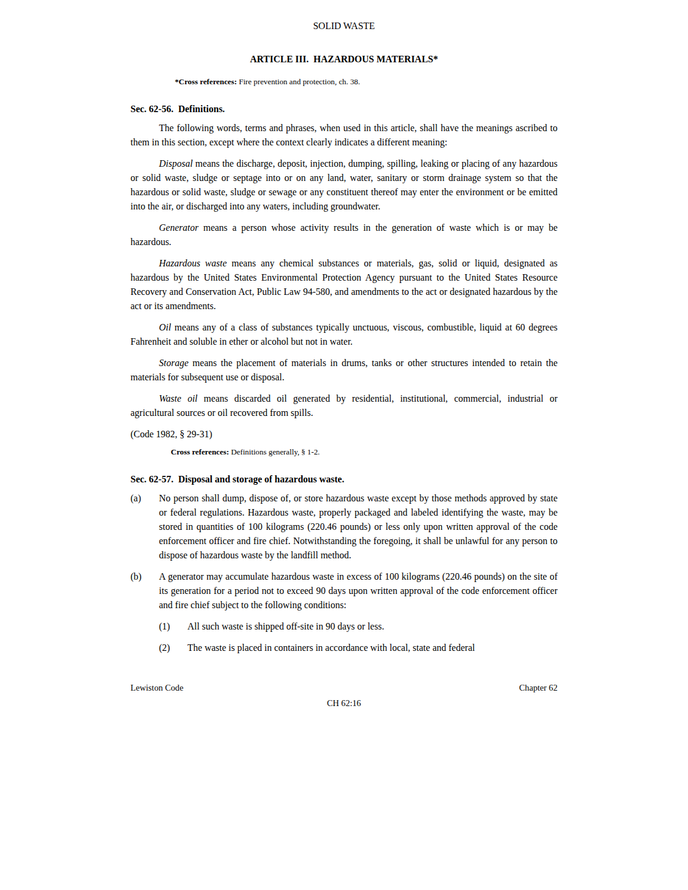SOLID WASTE
ARTICLE III. HAZARDOUS MATERIALS*
*Cross references: Fire prevention and protection, ch. 38.
Sec. 62-56. Definitions.
The following words, terms and phrases, when used in this article, shall have the meanings ascribed to them in this section, except where the context clearly indicates a different meaning:
Disposal means the discharge, deposit, injection, dumping, spilling, leaking or placing of any hazardous or solid waste, sludge or septage into or on any land, water, sanitary or storm drainage system so that the hazardous or solid waste, sludge or sewage or any constituent thereof may enter the environment or be emitted into the air, or discharged into any waters, including groundwater.
Generator means a person whose activity results in the generation of waste which is or may be hazardous.
Hazardous waste means any chemical substances or materials, gas, solid or liquid, designated as hazardous by the United States Environmental Protection Agency pursuant to the United States Resource Recovery and Conservation Act, Public Law 94-580, and amendments to the act or designated hazardous by the act or its amendments.
Oil means any of a class of substances typically unctuous, viscous, combustible, liquid at 60 degrees Fahrenheit and soluble in ether or alcohol but not in water.
Storage means the placement of materials in drums, tanks or other structures intended to retain the materials for subsequent use or disposal.
Waste oil means discarded oil generated by residential, institutional, commercial, industrial or agricultural sources or oil recovered from spills.
(Code 1982, § 29-31)
Cross references: Definitions generally, § 1-2.
Sec. 62-57. Disposal and storage of hazardous waste.
(a)
No person shall dump, dispose of, or store hazardous waste except by those methods approved by state or federal regulations. Hazardous waste, properly packaged and labeled identifying the waste, may be stored in quantities of 100 kilograms (220.46 pounds) or less only upon written approval of the code enforcement officer and fire chief. Notwithstanding the foregoing, it shall be unlawful for any person to dispose of hazardous waste by the landfill method.
(b)
A generator may accumulate hazardous waste in excess of 100 kilograms (220.46 pounds) on the site of its generation for a period not to exceed 90 days upon written approval of the code enforcement officer and fire chief subject to the following conditions:
(1)
All such waste is shipped off-site in 90 days or less.
(2)
The waste is placed in containers in accordance with local, state and federal
Lewiston Code
Chapter 62
CH 62:16